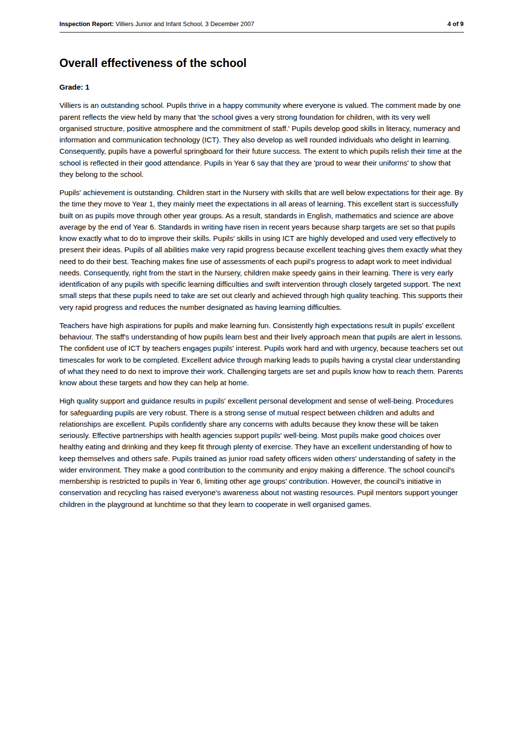Inspection Report: Villiers Junior and Infant School, 3 December 2007
4 of 9
Overall effectiveness of the school
Grade: 1
Villiers is an outstanding school. Pupils thrive in a happy community where everyone is valued. The comment made by one parent reflects the view held by many that 'the school gives a very strong foundation for children, with its very well organised structure, positive atmosphere and the commitment of staff.' Pupils develop good skills in literacy, numeracy and information and communication technology (ICT). They also develop as well rounded individuals who delight in learning. Consequently, pupils have a powerful springboard for their future success. The extent to which pupils relish their time at the school is reflected in their good attendance. Pupils in Year 6 say that they are 'proud to wear their uniforms' to show that they belong to the school.
Pupils' achievement is outstanding. Children start in the Nursery with skills that are well below expectations for their age. By the time they move to Year 1, they mainly meet the expectations in all areas of learning. This excellent start is successfully built on as pupils move through other year groups. As a result, standards in English, mathematics and science are above average by the end of Year 6. Standards in writing have risen in recent years because sharp targets are set so that pupils know exactly what to do to improve their skills. Pupils' skills in using ICT are highly developed and used very effectively to present their ideas. Pupils of all abilities make very rapid progress because excellent teaching gives them exactly what they need to do their best. Teaching makes fine use of assessments of each pupil's progress to adapt work to meet individual needs. Consequently, right from the start in the Nursery, children make speedy gains in their learning. There is very early identification of any pupils with specific learning difficulties and swift intervention through closely targeted support. The next small steps that these pupils need to take are set out clearly and achieved through high quality teaching. This supports their very rapid progress and reduces the number designated as having learning difficulties.
Teachers have high aspirations for pupils and make learning fun. Consistently high expectations result in pupils' excellent behaviour. The staff's understanding of how pupils learn best and their lively approach mean that pupils are alert in lessons. The confident use of ICT by teachers engages pupils' interest. Pupils work hard and with urgency, because teachers set out timescales for work to be completed. Excellent advice through marking leads to pupils having a crystal clear understanding of what they need to do next to improve their work. Challenging targets are set and pupils know how to reach them. Parents know about these targets and how they can help at home.
High quality support and guidance results in pupils' excellent personal development and sense of well-being. Procedures for safeguarding pupils are very robust. There is a strong sense of mutual respect between children and adults and relationships are excellent. Pupils confidently share any concerns with adults because they know these will be taken seriously. Effective partnerships with health agencies support pupils' well-being. Most pupils make good choices over healthy eating and drinking and they keep fit through plenty of exercise. They have an excellent understanding of how to keep themselves and others safe. Pupils trained as junior road safety officers widen others' understanding of safety in the wider environment. They make a good contribution to the community and enjoy making a difference. The school council's membership is restricted to pupils in Year 6, limiting other age groups' contribution. However, the council's initiative in conservation and recycling has raised everyone's awareness about not wasting resources. Pupil mentors support younger children in the playground at lunchtime so that they learn to cooperate in well organised games.